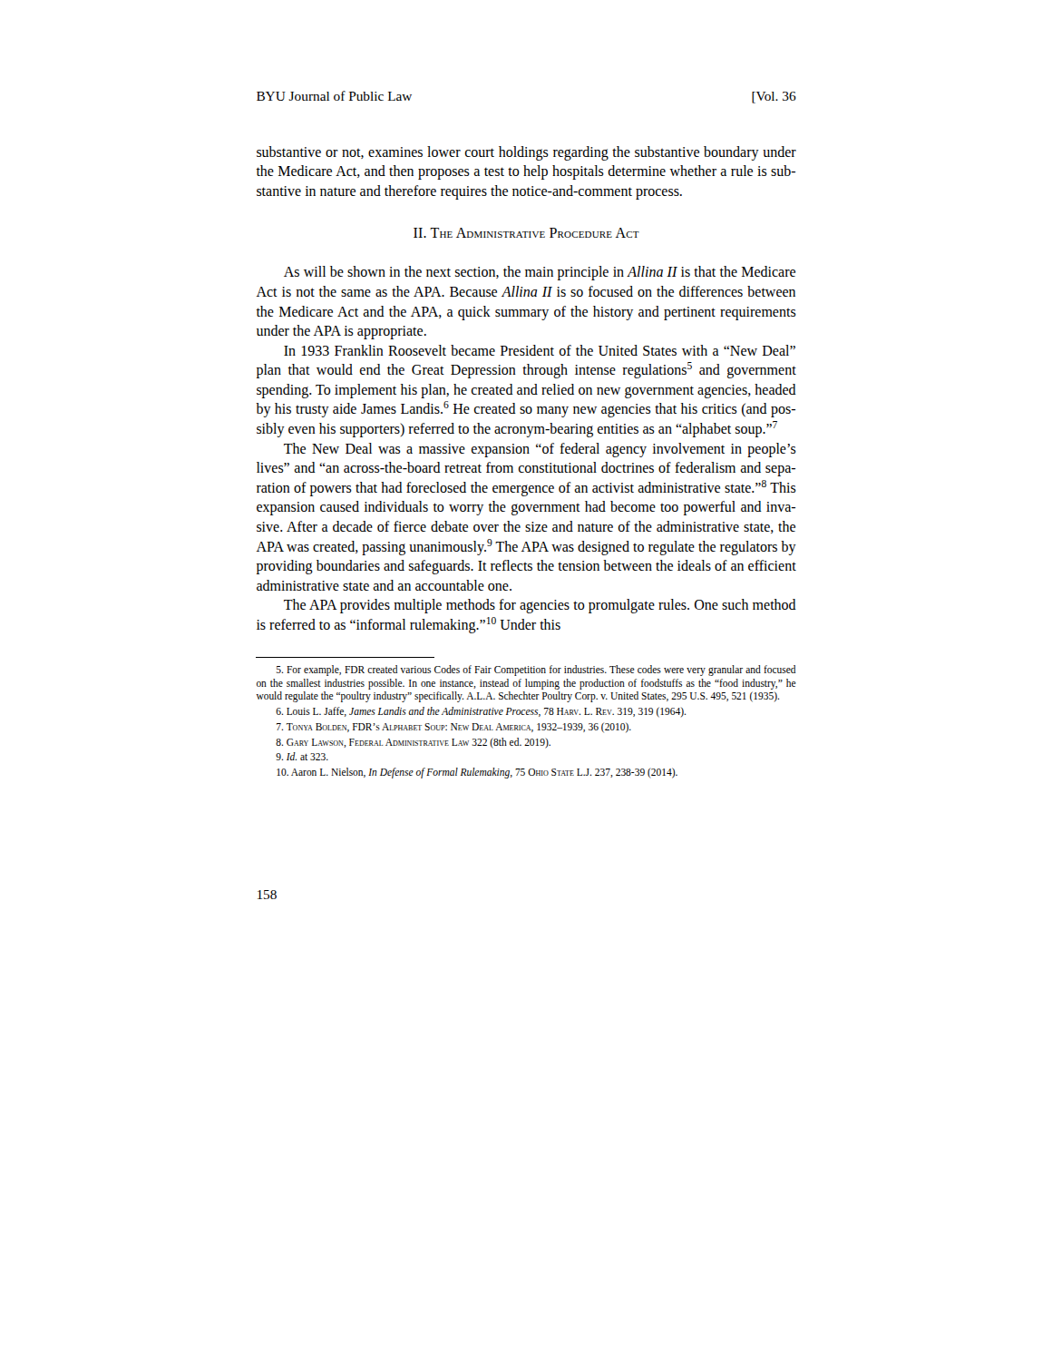BYU Journal of Public Law
[Vol. 36
substantive or not, examines lower court holdings regarding the substantive boundary under the Medicare Act, and then proposes a test to help hospitals determine whether a rule is substantive in nature and therefore requires the notice-and-comment process.
II. The Administrative Procedure Act
As will be shown in the next section, the main principle in Allina II is that the Medicare Act is not the same as the APA. Because Allina II is so focused on the differences between the Medicare Act and the APA, a quick summary of the history and pertinent requirements under the APA is appropriate.
In 1933 Franklin Roosevelt became President of the United States with a “New Deal” plan that would end the Great Depression through intense regulations5 and government spending. To implement his plan, he created and relied on new government agencies, headed by his trusty aide James Landis.6 He created so many new agencies that his critics (and possibly even his supporters) referred to the acronym-bearing entities as an “alphabet soup.”7
The New Deal was a massive expansion “of federal agency involvement in people’s lives” and “an across-the-board retreat from constitutional doctrines of federalism and separation of powers that had foreclosed the emergence of an activist administrative state.”8 This expansion caused individuals to worry the government had become too powerful and invasive. After a decade of fierce debate over the size and nature of the administrative state, the APA was created, passing unanimously.9 The APA was designed to regulate the regulators by providing boundaries and safeguards. It reflects the tension between the ideals of an efficient administrative state and an accountable one.
The APA provides multiple methods for agencies to promulgate rules. One such method is referred to as “informal rulemaking.”10 Under this
5. For example, FDR created various Codes of Fair Competition for industries. These codes were very granular and focused on the smallest industries possible. In one instance, instead of lumping the production of foodstuffs as the “food industry,” he would regulate the “poultry industry” specifically. A.L.A. Schechter Poultry Corp. v. United States, 295 U.S. 495, 521 (1935).
6. Louis L. Jaffe, James Landis and the Administrative Process, 78 Harv. L. Rev. 319, 319 (1964).
7. Tonya Bolden, FDR’s Alphabet Soup: New Deal America, 1932–1939, 36 (2010).
8. Gary Lawson, Federal Administrative Law 322 (8th ed. 2019).
9. Id. at 323.
10. Aaron L. Nielson, In Defense of Formal Rulemaking, 75 Ohio State L.J. 237, 238-39 (2014).
158